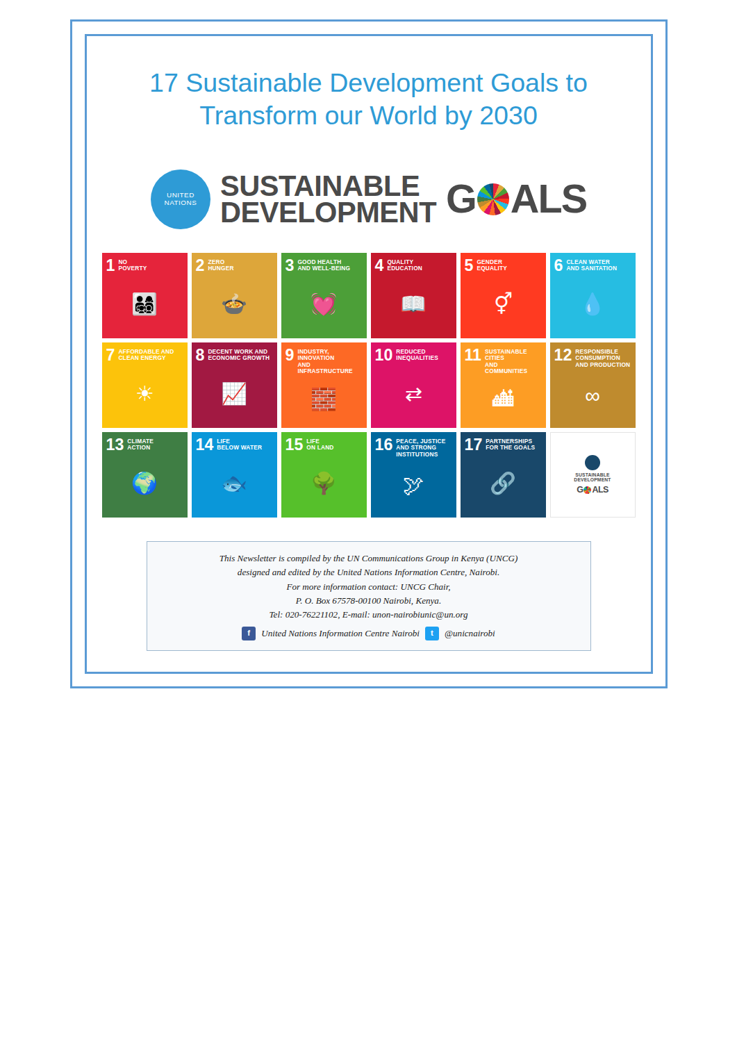17 Sustainable Development Goals to
Transform our World by 2030
UNITED
NATIONS
Sustainable Development
G ALS
1 No
Poverty
👨‍👩‍👧‍👦
2 Zero
Hunger
🍲
3 Good Health
and Well-Being
💓
4 Quality
Education
📖
5 Gender
Equality
⚥
6 Clean Water
and Sanitation
💧
7 Affordable and
Clean Energy
☀
8 Decent Work and
Economic Growth
📈
9 Industry, Innovation
and Infrastructure
🧱
10 Reduced
Inequalities
⇄
11 Sustainable Cities
and Communities
🏙
12 Responsible
Consumption
and Production
∞
13 Climate
Action
🌍
14 Life
Below Water
🐟
15 Life
on Land
🌳
16 Peace, Justice
and Strong
Institutions
🕊
17 Partnerships
for the Goals
🔗
Sustainable
Development
G ALS
This Newsletter is compiled by the UN Communications Group in Kenya (UNCG)
designed and edited by the United Nations Information Centre, Nairobi.
For more information contact: UNCG Chair,
P. O. Box 67578-00100 Nairobi, Kenya.
Tel: 020-76221102, E-mail: unon-nairobiunic@un.org
f United Nations Information Centre Nairobi t @unicnairobi